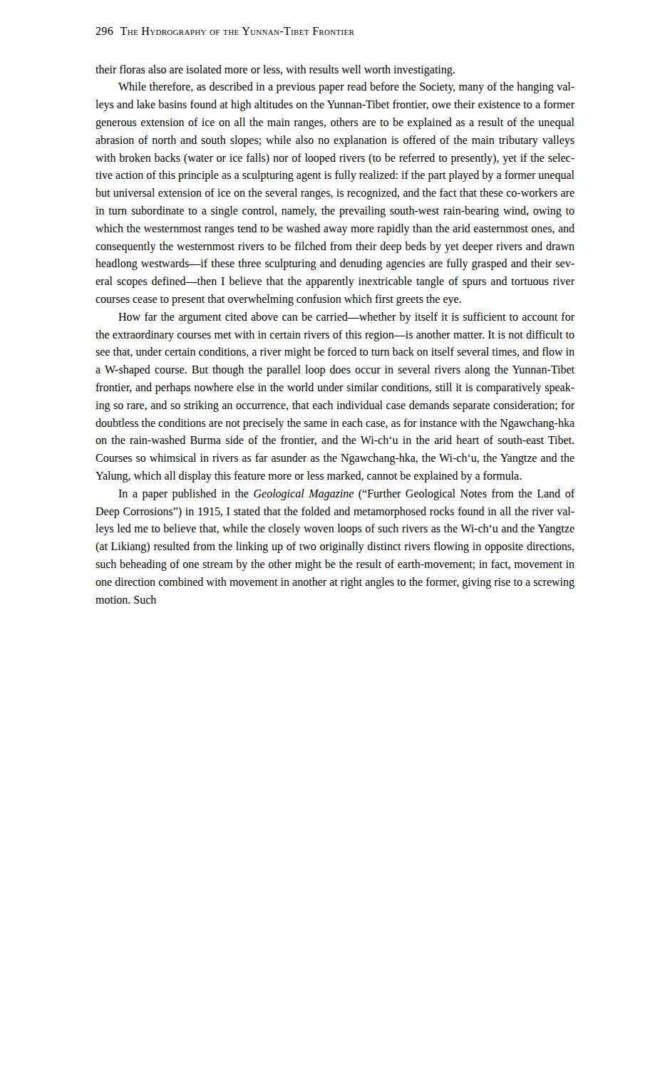296 The Hydrography of the Yunnan-Tibet Frontier
their floras also are isolated more or less, with results well worth investigating.
While therefore, as described in a previous paper read before the Society, many of the hanging valleys and lake basins found at high altitudes on the Yunnan-Tibet frontier, owe their existence to a former generous extension of ice on all the main ranges, others are to be explained as a result of the unequal abrasion of north and south slopes; while also no explanation is offered of the main tributary valleys with broken backs (water or ice falls) nor of looped rivers (to be referred to presently), yet if the selective action of this principle as a sculpturing agent is fully realized: if the part played by a former unequal but universal extension of ice on the several ranges, is recognized, and the fact that these co-workers are in turn subordinate to a single control, namely, the prevailing south-west rain-bearing wind, owing to which the westernmost ranges tend to be washed away more rapidly than the arid easternmost ones, and consequently the westernmost rivers to be filched from their deep beds by yet deeper rivers and drawn headlong westwards—if these three sculpturing and denuding agencies are fully grasped and their several scopes defined—then I believe that the apparently inextricable tangle of spurs and tortuous river courses cease to present that overwhelming confusion which first greets the eye.
How far the argument cited above can be carried—whether by itself it is sufficient to account for the extraordinary courses met with in certain rivers of this region—is another matter. It is not difficult to see that, under certain conditions, a river might be forced to turn back on itself several times, and flow in a W-shaped course. But though the parallel loop does occur in several rivers along the Yunnan-Tibet frontier, and perhaps nowhere else in the world under similar conditions, still it is comparatively speaking so rare, and so striking an occurrence, that each individual case demands separate consideration; for doubtless the conditions are not precisely the same in each case, as for instance with the Ngawchang-hka on the rain-washed Burma side of the frontier, and the Wi-ch‘u in the arid heart of south-east Tibet. Courses so whimsical in rivers as far asunder as the Ngawchang-hka, the Wi-ch‘u, the Yangtze and the Yalung, which all display this feature more or less marked, cannot be explained by a formula.
In a paper published in the Geological Magazine (“Further Geological Notes from the Land of Deep Corrosions”) in 1915, I stated that the folded and metamorphosed rocks found in all the river valleys led me to believe that, while the closely woven loops of such rivers as the Wi-ch‘u and the Yangtze (at Likiang) resulted from the linking up of two originally distinct rivers flowing in opposite directions, such beheading of one stream by the other might be the result of earth-movement; in fact, movement in one direction combined with movement in another at right angles to the former, giving rise to a screwing motion. Such